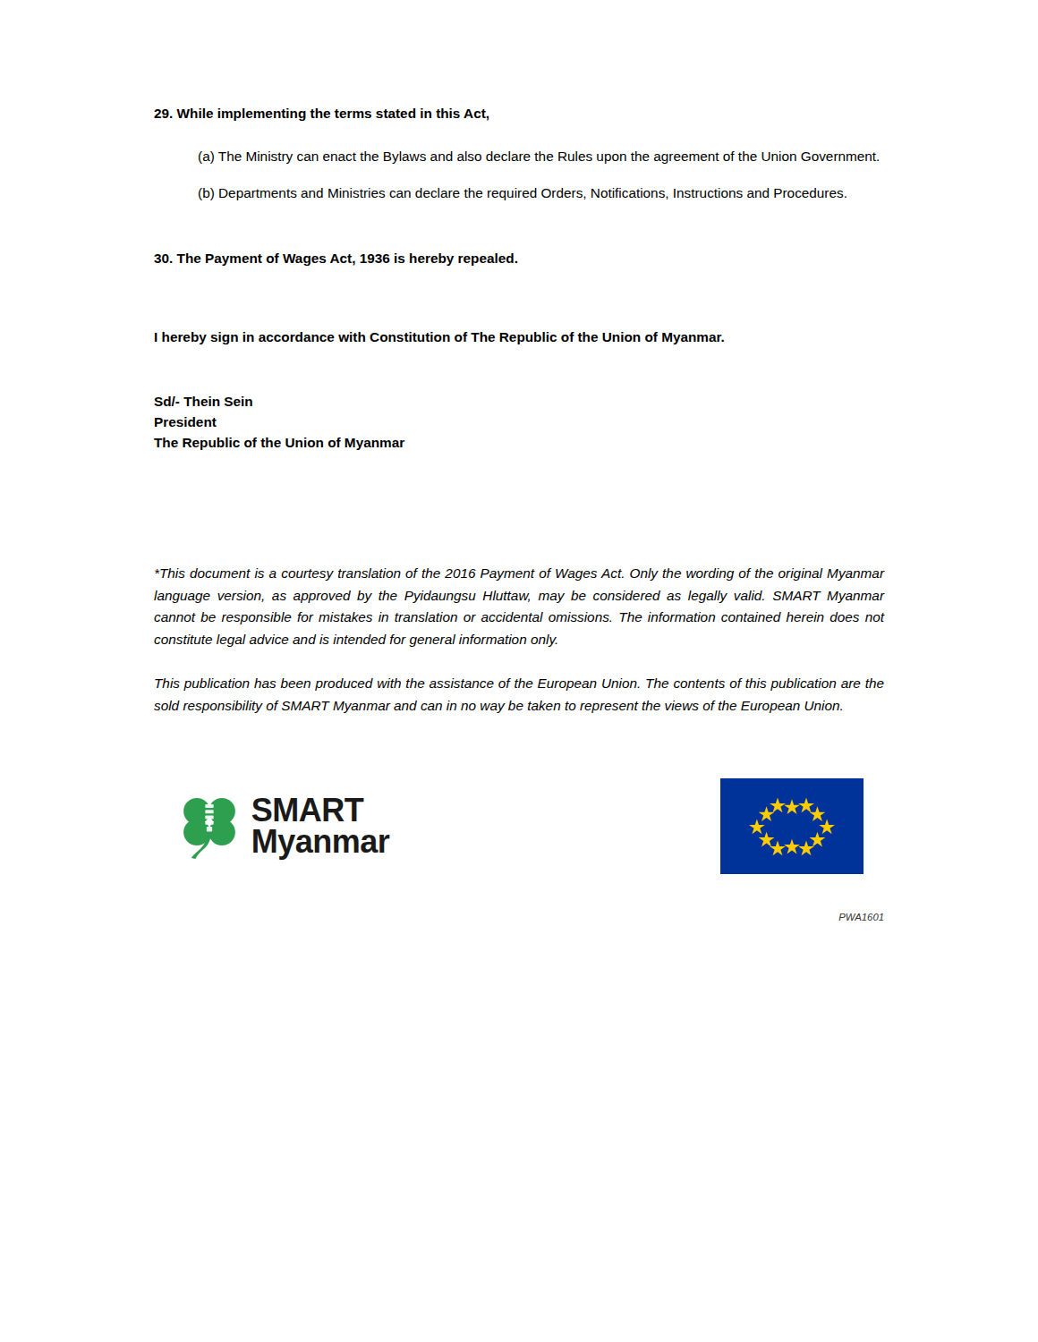29. While implementing the terms stated in this Act,
(a) The Ministry can enact the Bylaws and also declare the Rules upon the agreement of the Union Government.
(b) Departments and Ministries can declare the required Orders, Notifications, Instructions and Procedures.
30. The Payment of Wages Act, 1936 is hereby repealed.
I hereby sign in accordance with Constitution of The Republic of the Union of Myanmar.
Sd/- Thein Sein
President
The Republic of the Union of Myanmar
*This document is a courtesy translation of the 2016 Payment of Wages Act. Only the wording of the original Myanmar language version, as approved by the Pyidaungsu Hluttaw, may be considered as legally valid. SMART Myanmar cannot be responsible for mistakes in translation or accidental omissions. The information contained herein does not constitute legal advice and is intended for general information only.
This publication has been produced with the assistance of the European Union. The contents of this publication are the sold responsibility of SMART Myanmar and can in no way be taken to represent the views of the European Union.
SMART
Myanmar
PWA1601